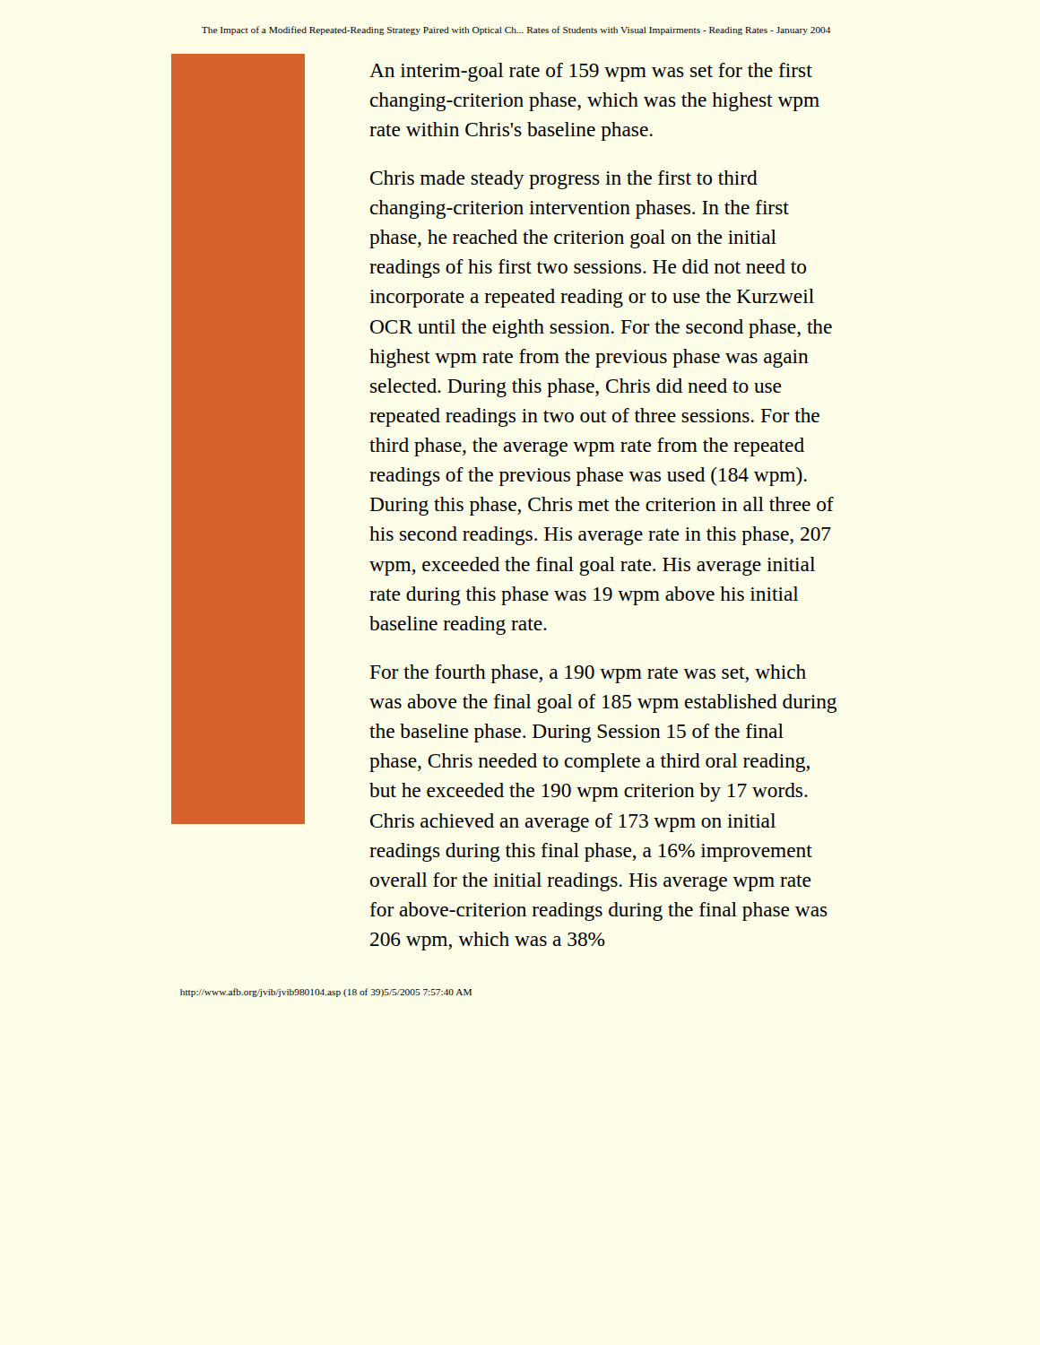The Impact of a Modified Repeated-Reading Strategy Paired with Optical Ch... Rates of Students with Visual Impairments - Reading Rates - January 2004
An interim-goal rate of 159 wpm was set for the first changing-criterion phase, which was the highest wpm rate within Chris's baseline phase.
Chris made steady progress in the first to third changing-criterion intervention phases. In the first phase, he reached the criterion goal on the initial readings of his first two sessions. He did not need to incorporate a repeated reading or to use the Kurzweil OCR until the eighth session. For the second phase, the highest wpm rate from the previous phase was again selected. During this phase, Chris did need to use repeated readings in two out of three sessions. For the third phase, the average wpm rate from the repeated readings of the previous phase was used (184 wpm). During this phase, Chris met the criterion in all three of his second readings. His average rate in this phase, 207 wpm, exceeded the final goal rate. His average initial rate during this phase was 19 wpm above his initial baseline reading rate.
For the fourth phase, a 190 wpm rate was set, which was above the final goal of 185 wpm established during the baseline phase. During Session 15 of the final phase, Chris needed to complete a third oral reading, but he exceeded the 190 wpm criterion by 17 words. Chris achieved an average of 173 wpm on initial readings during this final phase, a 16% improvement overall for the initial readings. His average wpm rate for above-criterion readings during the final phase was 206 wpm, which was a 38%
http://www.afb.org/jvib/jvib980104.asp (18 of 39)5/5/2005 7:57:40 AM